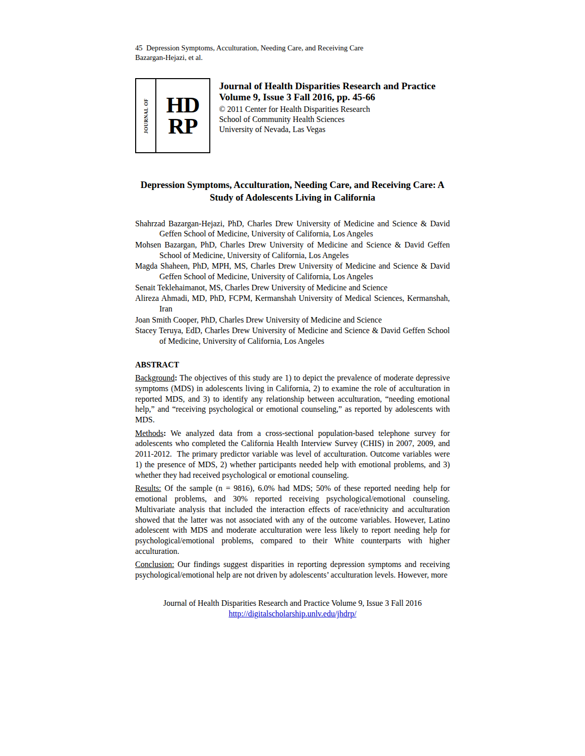45 Depression Symptoms, Acculturation, Needing Care, and Receiving Care
Bazargan-Hejazi, et al.
JOURNAL OF
HD
RP
Journal of Health Disparities Research and Practice
Volume 9, Issue 3 Fall 2016, pp. 45-66
© 2011 Center for Health Disparities Research
School of Community Health Sciences
University of Nevada, Las Vegas
Depression Symptoms, Acculturation, Needing Care, and Receiving Care: A Study of Adolescents Living in California
Shahrzad Bazargan-Hejazi, PhD, Charles Drew University of Medicine and Science & David Geffen School of Medicine, University of California, Los Angeles
Mohsen Bazargan, PhD, Charles Drew University of Medicine and Science & David Geffen School of Medicine, University of California, Los Angeles
Magda Shaheen, PhD, MPH, MS, Charles Drew University of Medicine and Science & David Geffen School of Medicine, University of California, Los Angeles
Senait Teklehaimanot, MS, Charles Drew University of Medicine and Science
Alireza Ahmadi, MD, PhD, FCPM, Kermanshah University of Medical Sciences, Kermanshah, Iran
Joan Smith Cooper, PhD, Charles Drew University of Medicine and Science
Stacey Teruya, EdD, Charles Drew University of Medicine and Science & David Geffen School of Medicine, University of California, Los Angeles
ABSTRACT
Background: The objectives of this study are 1) to depict the prevalence of moderate depressive symptoms (MDS) in adolescents living in California, 2) to examine the role of acculturation in reported MDS, and 3) to identify any relationship between acculturation, “needing emotional help,” and “receiving psychological or emotional counseling,” as reported by adolescents with MDS.
Methods: We analyzed data from a cross-sectional population-based telephone survey for adolescents who completed the California Health Interview Survey (CHIS) in 2007, 2009, and 2011-2012. The primary predictor variable was level of acculturation. Outcome variables were 1) the presence of MDS, 2) whether participants needed help with emotional problems, and 3) whether they had received psychological or emotional counseling.
Results: Of the sample (n = 9816), 6.0% had MDS; 50% of these reported needing help for emotional problems, and 30% reported receiving psychological/emotional counseling. Multivariate analysis that included the interaction effects of race/ethnicity and acculturation showed that the latter was not associated with any of the outcome variables. However, Latino adolescent with MDS and moderate acculturation were less likely to report needing help for psychological/emotional problems, compared to their White counterparts with higher acculturation.
Conclusion: Our findings suggest disparities in reporting depression symptoms and receiving psychological/emotional help are not driven by adolescents’ acculturation levels. However, more
Journal of Health Disparities Research and Practice Volume 9, Issue 3 Fall 2016
http://digitalscholarship.unlv.edu/jhdrp/